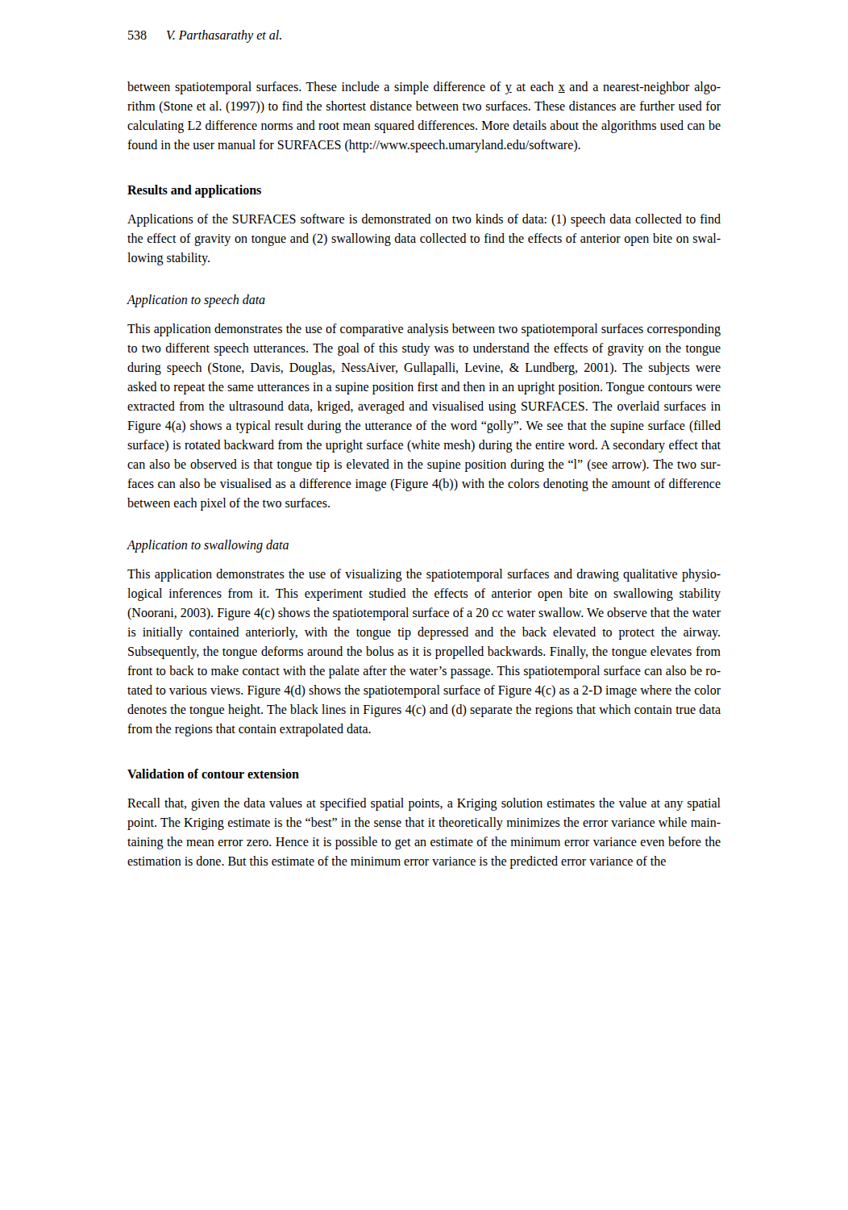538 V. Parthasarathy et al.
between spatiotemporal surfaces. These include a simple difference of y at each x and a nearest-neighbor algorithm (Stone et al. (1997)) to find the shortest distance between two surfaces. These distances are further used for calculating L2 difference norms and root mean squared differences. More details about the algorithms used can be found in the user manual for SURFACES (http://www.speech.umaryland.edu/software).
Results and applications
Applications of the SURFACES software is demonstrated on two kinds of data: (1) speech data collected to find the effect of gravity on tongue and (2) swallowing data collected to find the effects of anterior open bite on swallowing stability.
Application to speech data
This application demonstrates the use of comparative analysis between two spatiotemporal surfaces corresponding to two different speech utterances. The goal of this study was to understand the effects of gravity on the tongue during speech (Stone, Davis, Douglas, NessAiver, Gullapalli, Levine, & Lundberg, 2001). The subjects were asked to repeat the same utterances in a supine position first and then in an upright position. Tongue contours were extracted from the ultrasound data, kriged, averaged and visualised using SURFACES. The overlaid surfaces in Figure 4(a) shows a typical result during the utterance of the word “golly”. We see that the supine surface (filled surface) is rotated backward from the upright surface (white mesh) during the entire word. A secondary effect that can also be observed is that tongue tip is elevated in the supine position during the “l” (see arrow). The two surfaces can also be visualised as a difference image (Figure 4(b)) with the colors denoting the amount of difference between each pixel of the two surfaces.
Application to swallowing data
This application demonstrates the use of visualizing the spatiotemporal surfaces and drawing qualitative physiological inferences from it. This experiment studied the effects of anterior open bite on swallowing stability (Noorani, 2003). Figure 4(c) shows the spatiotemporal surface of a 20 cc water swallow. We observe that the water is initially contained anteriorly, with the tongue tip depressed and the back elevated to protect the airway. Subsequently, the tongue deforms around the bolus as it is propelled backwards. Finally, the tongue elevates from front to back to make contact with the palate after the water’s passage. This spatiotemporal surface can also be rotated to various views. Figure 4(d) shows the spatiotemporal surface of Figure 4(c) as a 2-D image where the color denotes the tongue height. The black lines in Figures 4(c) and (d) separate the regions that which contain true data from the regions that contain extrapolated data.
Validation of contour extension
Recall that, given the data values at specified spatial points, a Kriging solution estimates the value at any spatial point. The Kriging estimate is the “best” in the sense that it theoretically minimizes the error variance while maintaining the mean error zero. Hence it is possible to get an estimate of the minimum error variance even before the estimation is done. But this estimate of the minimum error variance is the predicted error variance of the